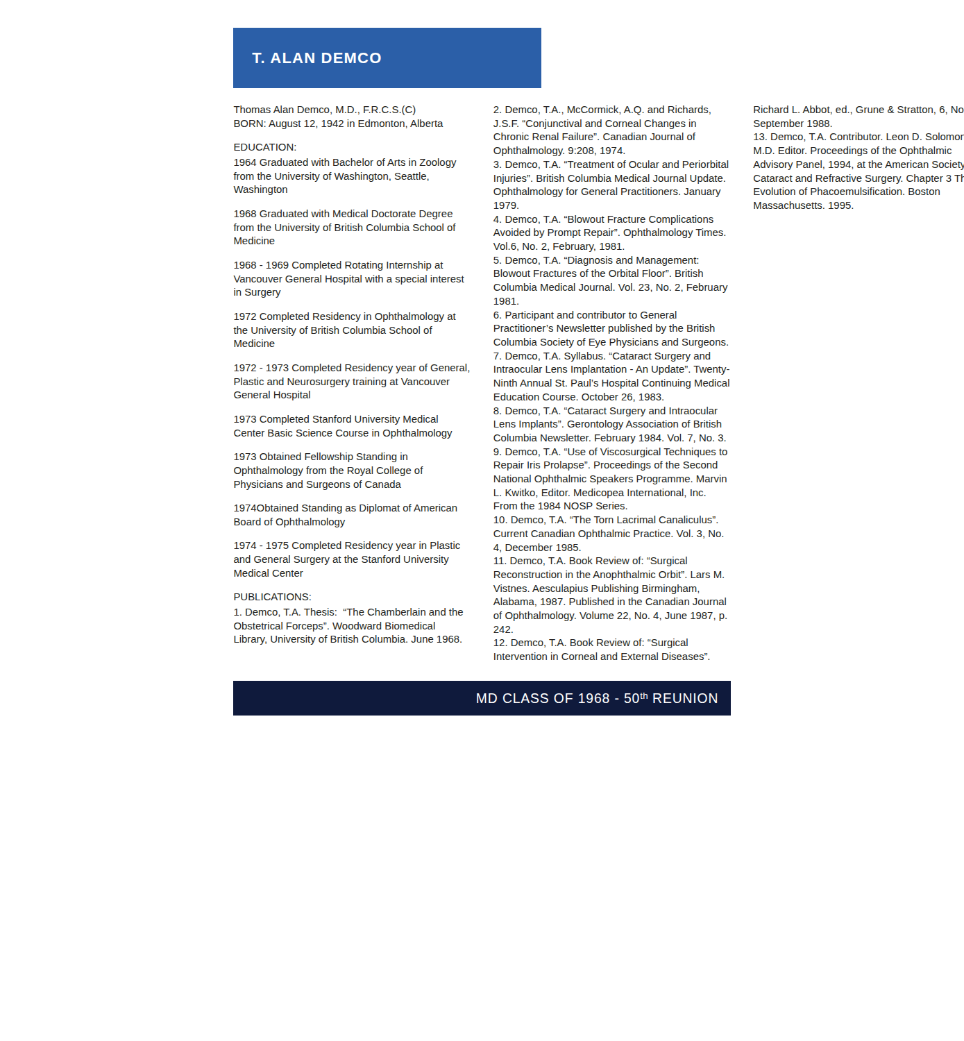T. Alan Demco
Thomas Alan Demco, M.D., F.R.C.S.(C)
BORN: August 12, 1942 in Edmonton, Alberta
EDUCATION:
1964 Graduated with Bachelor of Arts in Zoology from the University of Washington, Seattle, Washington
1968 Graduated with Medical Doctorate Degree from the University of British Columbia School of Medicine
1968 - 1969 Completed Rotating Internship at Vancouver General Hospital with a special interest in Surgery
1972 Completed Residency in Ophthalmology at the University of British Columbia School of Medicine
1972 - 1973 Completed Residency year of General, Plastic and Neurosurgery training at Vancouver General Hospital
1973 Completed Stanford University Medical Center Basic Science Course in Ophthalmology
1973 Obtained Fellowship Standing in Ophthalmology from the Royal College of Physicians and Surgeons of Canada
1974Obtained Standing as Diplomat of American Board of Ophthalmology
1974 - 1975 Completed Residency year in Plastic and General Surgery at the Stanford University Medical Center
PUBLICATIONS:
1. Demco, T.A. Thesis: “The Chamberlain and the Obstetrical Forceps”. Woodward Biomedical Library, University of British Columbia. June 1968.
2. Demco, T.A., McCormick, A.Q. and Richards, J.S.F. “Conjunctival and Corneal Changes in Chronic Renal Failure”. Canadian Journal of Ophthalmology. 9:208, 1974.
3. Demco, T.A. “Treatment of Ocular and Periorbital Injuries”. British Columbia Medical Journal Update. Ophthalmology for General Practitioners. January 1979.
4. Demco, T.A. “Blowout Fracture Complications Avoided by Prompt Repair”. Ophthalmology Times. Vol.6, No. 2, February, 1981.
5. Demco, T.A. “Diagnosis and Management: Blowout Fractures of the Orbital Floor”. British Columbia Medical Journal. Vol. 23, No. 2, February 1981.
6. Participant and contributor to General Practitioner’s Newsletter published by the British Columbia Society of Eye Physicians and Surgeons.
7. Demco, T.A. Syllabus. “Cataract Surgery and Intraocular Lens Implantation - An Update”. Twenty-Ninth Annual St. Paul’s Hospital Continuing Medical Education Course. October 26, 1983.
8. Demco, T.A. “Cataract Surgery and Intraocular Lens Implants”. Gerontology Association of British Columbia Newsletter. February 1984. Vol. 7, No. 3.
9. Demco, T.A. “Use of Viscosurgical Techniques to Repair Iris Prolapse”. Proceedings of the Second National Ophthalmic Speakers Programme. Marvin L. Kwitko, Editor. Medicopea International, Inc. From the 1984 NOSP Series.
10. Demco, T.A. “The Torn Lacrimal Canaliculus”. Current Canadian Ophthalmic Practice. Vol. 3, No. 4, December 1985.
11. Demco, T.A. Book Review of: “Surgical Reconstruction in the Anophthalmic Orbit”. Lars M. Vistnes. Aesculapius Publishing Birmingham, Alabama, 1987. Published in the Canadian Journal of Ophthalmology. Volume 22, No. 4, June 1987, p. 242.
12. Demco, T.A. Book Review of: “Surgical Intervention in Corneal and External Diseases”. Richard L. Abbot, ed., Grune & Stratton, 6, No. 3, September 1988.
13. Demco, T.A. Contributor. Leon D. Solomon, M.D. Editor. Proceedings of the Ophthalmic Advisory Panel, 1994, at the American Society of Cataract and Refractive Surgery. Chapter 3 The Evolution of Phacoemulsification. Boston Massachusetts. 1995.
MD CLASS OF 1968 - 50th REUNION